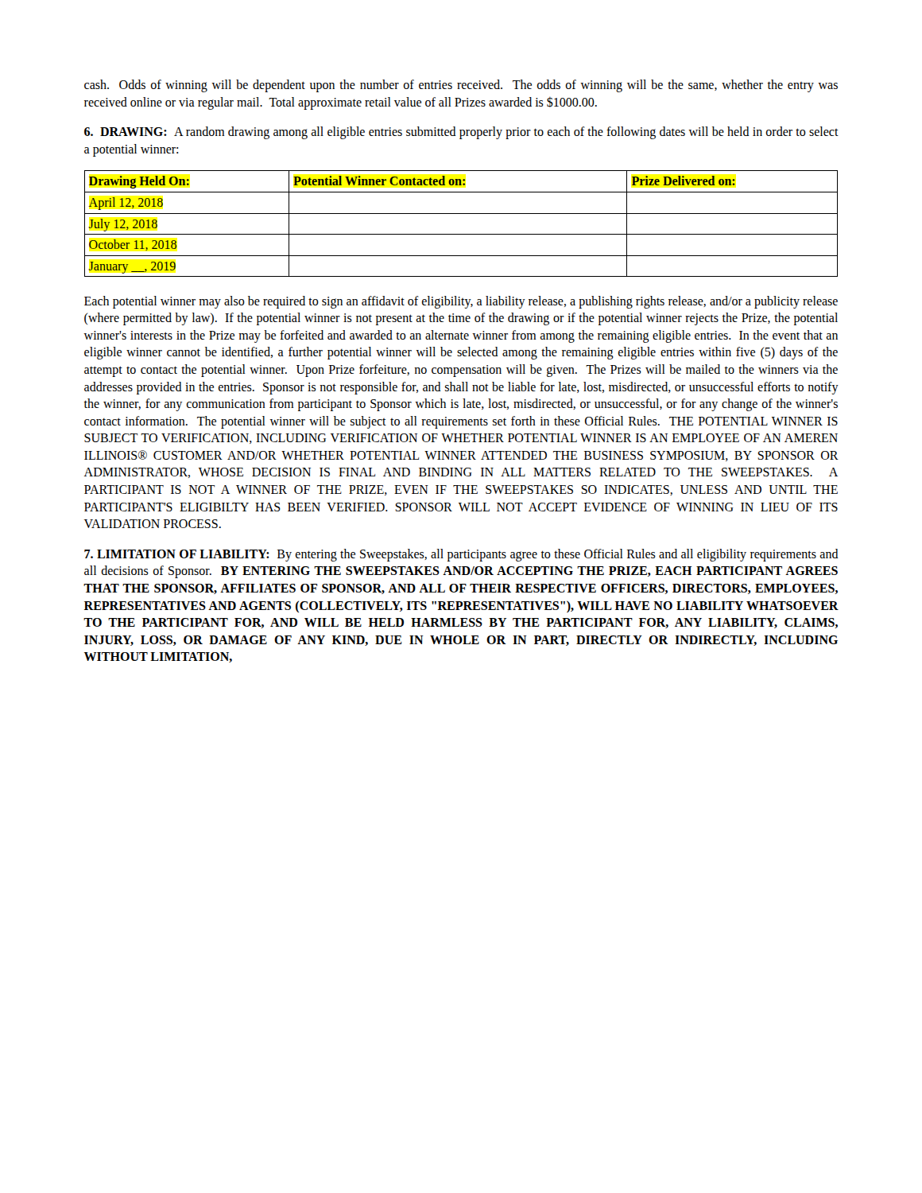cash. Odds of winning will be dependent upon the number of entries received. The odds of winning will be the same, whether the entry was received online or via regular mail. Total approximate retail value of all Prizes awarded is $1000.00.
6. DRAWING: A random drawing among all eligible entries submitted properly prior to each of the following dates will be held in order to select a potential winner:
| Drawing Held On: | Potential Winner Contacted on: | Prize Delivered on: |
| --- | --- | --- |
| April 12, 2018 | | |
| July 12, 2018 | | |
| October 11, 2018 | | |
| January __, 2019 | | |
Each potential winner may also be required to sign an affidavit of eligibility, a liability release, a publishing rights release, and/or a publicity release (where permitted by law). If the potential winner is not present at the time of the drawing or if the potential winner rejects the Prize, the potential winner's interests in the Prize may be forfeited and awarded to an alternate winner from among the remaining eligible entries. In the event that an eligible winner cannot be identified, a further potential winner will be selected among the remaining eligible entries within five (5) days of the attempt to contact the potential winner. Upon Prize forfeiture, no compensation will be given. The Prizes will be mailed to the winners via the addresses provided in the entries. Sponsor is not responsible for, and shall not be liable for late, lost, misdirected, or unsuccessful efforts to notify the winner, for any communication from participant to Sponsor which is late, lost, misdirected, or unsuccessful, or for any change of the winner's contact information. The potential winner will be subject to all requirements set forth in these Official Rules. THE POTENTIAL WINNER IS SUBJECT TO VERIFICATION, INCLUDING VERIFICATION OF WHETHER POTENTIAL WINNER IS AN EMPLOYEE OF AN AMEREN ILLINOIS® CUSTOMER AND/OR WHETHER POTENTIAL WINNER ATTENDED THE BUSINESS SYMPOSIUM, BY SPONSOR OR ADMINISTRATOR, WHOSE DECISION IS FINAL AND BINDING IN ALL MATTERS RELATED TO THE SWEEPSTAKES. A PARTICIPANT IS NOT A WINNER OF THE PRIZE, EVEN IF THE SWEEPSTAKES SO INDICATES, UNLESS AND UNTIL THE PARTICIPANT'S ELIGIBILTY HAS BEEN VERIFIED. SPONSOR WILL NOT ACCEPT EVIDENCE OF WINNING IN LIEU OF ITS VALIDATION PROCESS.
7. LIMITATION OF LIABILITY: By entering the Sweepstakes, all participants agree to these Official Rules and all eligibility requirements and all decisions of Sponsor. BY ENTERING THE SWEEPSTAKES AND/OR ACCEPTING THE PRIZE, EACH PARTICIPANT AGREES THAT THE SPONSOR, AFFILIATES OF SPONSOR, AND ALL OF THEIR RESPECTIVE OFFICERS, DIRECTORS, EMPLOYEES, REPRESENTATIVES AND AGENTS (COLLECTIVELY, ITS "REPRESENTATIVES"), WILL HAVE NO LIABILITY WHATSOEVER TO THE PARTICIPANT FOR, AND WILL BE HELD HARMLESS BY THE PARTICIPANT FOR, ANY LIABILITY, CLAIMS, INJURY, LOSS, OR DAMAGE OF ANY KIND, DUE IN WHOLE OR IN PART, DIRECTLY OR INDIRECTLY, INCLUDING WITHOUT LIMITATION,